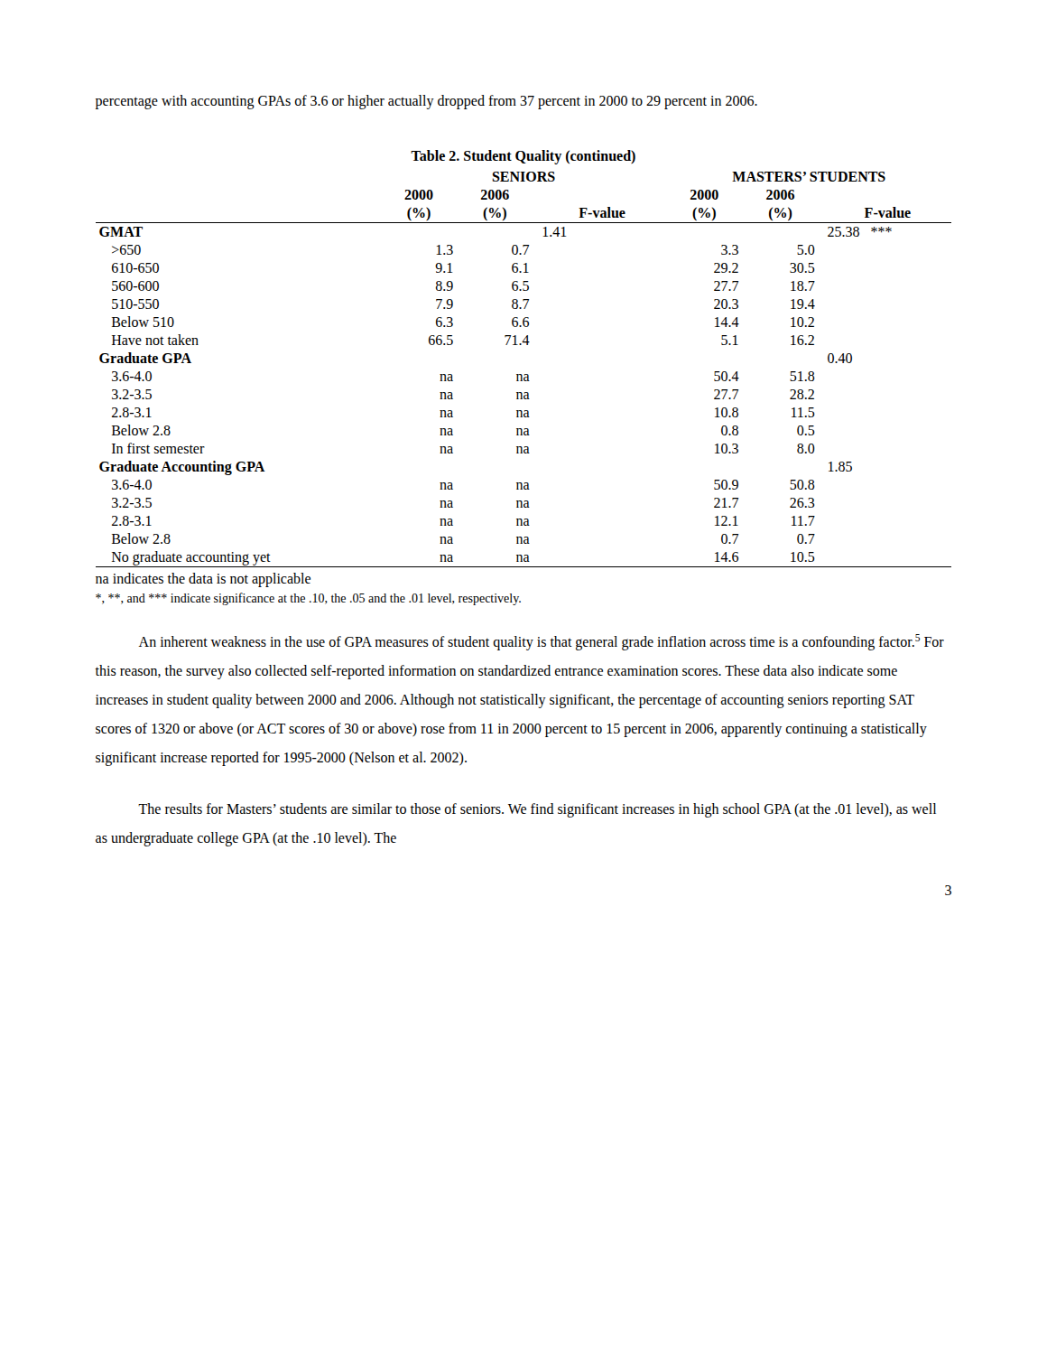percentage with accounting GPAs of 3.6 or higher actually dropped from 37 percent in 2000 to 29 percent in 2006.
Table 2. Student Quality (continued)
| | SENIORS | MASTERS’ STUDENTS |
| --- | --- | --- |
| | 2000 | 2006 | | 2000 | 2006 | |
| | (%) | (%) | F-value | (%) | (%) | F-value |
| GMAT | | | 1.41 | | | 25.38 *** |
| >650 | 1.3 | 0.7 | | 3.3 | 5.0 | |
| 610-650 | 9.1 | 6.1 | | 29.2 | 30.5 | |
| 560-600 | 8.9 | 6.5 | | 27.7 | 18.7 | |
| 510-550 | 7.9 | 8.7 | | 20.3 | 19.4 | |
| Below 510 | 6.3 | 6.6 | | 14.4 | 10.2 | |
| Have not taken | 66.5 | 71.4 | | 5.1 | 16.2 | |
| Graduate GPA | | | | | | 0.40 |
| 3.6-4.0 | na | na | | 50.4 | 51.8 | |
| 3.2-3.5 | na | na | | 27.7 | 28.2 | |
| 2.8-3.1 | na | na | | 10.8 | 11.5 | |
| Below 2.8 | na | na | | 0.8 | 0.5 | |
| In first semester | na | na | | 10.3 | 8.0 | |
| Graduate Accounting GPA | | | | | | 1.85 |
| 3.6-4.0 | na | na | | 50.9 | 50.8 | |
| 3.2-3.5 | na | na | | 21.7 | 26.3 | |
| 2.8-3.1 | na | na | | 12.1 | 11.7 | |
| Below 2.8 | na | na | | 0.7 | 0.7 | |
| No graduate accounting yet | na | na | | 14.6 | 10.5 | |
na indicates the data is not applicable
*, **, and *** indicate significance at the .10, the .05 and the .01 level, respectively.
An inherent weakness in the use of GPA measures of student quality is that general grade inflation across time is a confounding factor.5 For this reason, the survey also collected self-reported information on standardized entrance examination scores. These data also indicate some increases in student quality between 2000 and 2006. Although not statistically significant, the percentage of accounting seniors reporting SAT scores of 1320 or above (or ACT scores of 30 or above) rose from 11 in 2000 percent to 15 percent in 2006, apparently continuing a statistically significant increase reported for 1995-2000 (Nelson et al. 2002).
The results for Masters’ students are similar to those of seniors. We find significant increases in high school GPA (at the .01 level), as well as undergraduate college GPA (at the .10 level). The
3